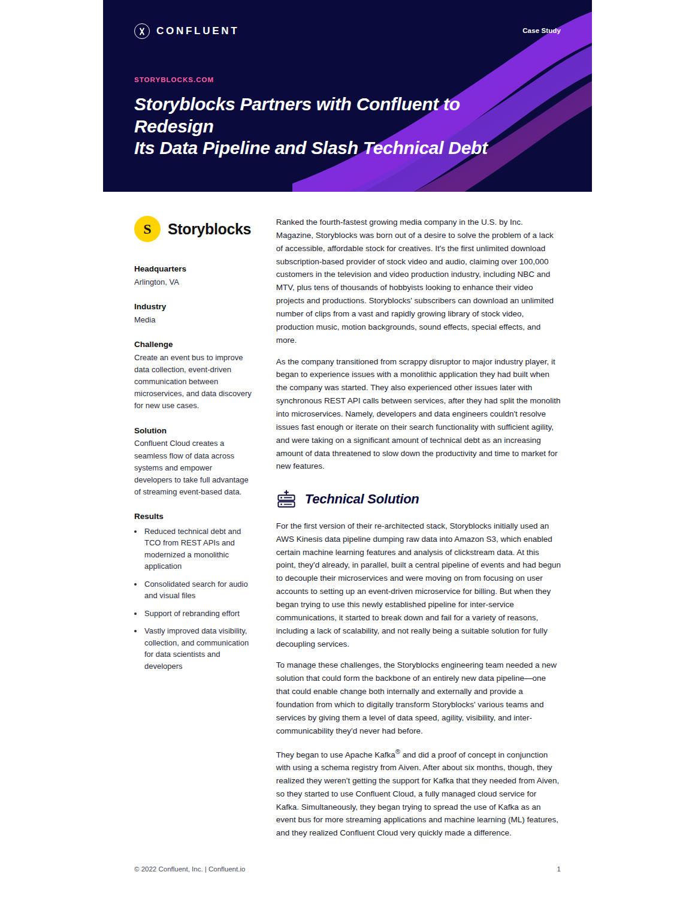Confluent
Case Study
Storyblocks.com
Storyblocks Partners with Confluent to Redesign
Its Data Pipeline and Slash Technical Debt
S
Storyblocks
Headquarters
Arlington, VA
Industry
Media
Challenge
Create an event bus to improve data collection, event-driven communication between microservices, and data discovery for new use cases.
Solution
Confluent Cloud creates a seamless flow of data across systems and empower developers to take full advantage of streaming event-based data.
Results
Reduced technical debt and TCO from REST APIs and modernized a monolithic application
Consolidated search for audio and visual files
Support of rebranding effort
Vastly improved data visibility, collection, and communication for data scientists and developers
Ranked the fourth-fastest growing media company in the U.S. by Inc. Magazine, Storyblocks was born out of a desire to solve the problem of a lack of accessible, affordable stock for creatives. It's the first unlimited download subscription-based provider of stock video and audio, claiming over 100,000 customers in the television and video production industry, including NBC and MTV, plus tens of thousands of hobbyists looking to enhance their video projects and productions. Storyblocks' subscribers can download an unlimited number of clips from a vast and rapidly growing library of stock video, production music, motion backgrounds, sound effects, special effects, and more.
As the company transitioned from scrappy disruptor to major industry player, it began to experience issues with a monolithic application they had built when the company was started. They also experienced other issues later with synchronous REST API calls between services, after they had split the monolith into microservices. Namely, developers and data engineers couldn't resolve issues fast enough or iterate on their search functionality with sufficient agility, and were taking on a significant amount of technical debt as an increasing amount of data threatened to slow down the productivity and time to market for new features.
Technical Solution
For the first version of their re-architected stack, Storyblocks initially used an AWS Kinesis data pipeline dumping raw data into Amazon S3, which enabled certain machine learning features and analysis of clickstream data. At this point, they'd already, in parallel, built a central pipeline of events and had begun to decouple their microservices and were moving on from focusing on user accounts to setting up an event-driven microservice for billing. But when they began trying to use this newly established pipeline for inter-service communications, it started to break down and fail for a variety of reasons, including a lack of scalability, and not really being a suitable solution for fully decoupling services.
To manage these challenges, the Storyblocks engineering team needed a new solution that could form the backbone of an entirely new data pipeline—one that could enable change both internally and externally and provide a foundation from which to digitally transform Storyblocks' various teams and services by giving them a level of data speed, agility, visibility, and inter-communicability they'd never had before.
They began to use Apache Kafka® and did a proof of concept in conjunction with using a schema registry from Aiven. After about six months, though, they realized they weren't getting the support for Kafka that they needed from Aiven, so they started to use Confluent Cloud, a fully managed cloud service for Kafka. Simultaneously, they began trying to spread the use of Kafka as an event bus for more streaming applications and machine learning (ML) features, and they realized Confluent Cloud very quickly made a difference.
© 2022 Confluent, Inc. | Confluent.io
1